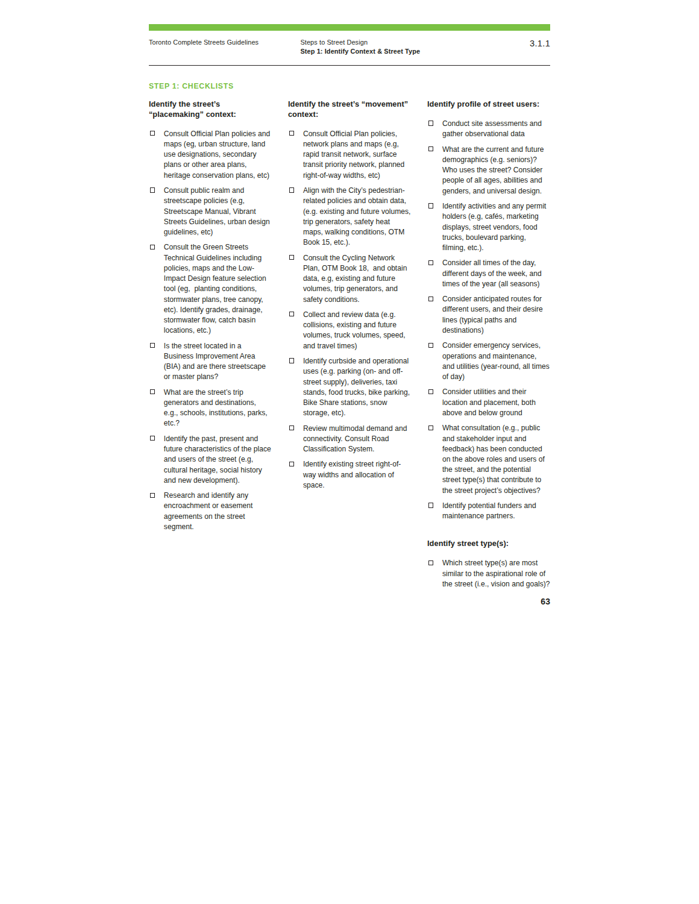Toronto Complete Streets Guidelines
Steps to Street Design
Step 1: Identify Context & Street Type
3.1.1
Step 1: Checklists
Identify the street’s “placemaking” context:
Consult Official Plan policies and maps (eg, urban structure, land use designations, secondary plans or other area plans, heritage conservation plans, etc)
Consult public realm and streetscape policies (e.g, Streetscape Manual, Vibrant Streets Guidelines, urban design guidelines, etc)
Consult the Green Streets Technical Guidelines including policies, maps and the Low-Impact Design feature selection tool (eg, planting conditions, stormwater plans, tree canopy, etc). Identify grades, drainage, stormwater flow, catch basin locations, etc.)
Is the street located in a Business Improvement Area (BIA) and are there streetscape or master plans?
What are the street’s trip generators and destinations, e.g., schools, institutions, parks, etc.?
Identify the past, present and future characteristics of the place and users of the street (e.g, cultural heritage, social history and new development).
Research and identify any encroachment or easement agreements on the street segment.
Identify the street’s “movement” context:
Consult Official Plan policies, network plans and maps (e.g, rapid transit network, surface transit priority network, planned right-of-way widths, etc)
Align with the City’s pedestrian-related policies and obtain data, (e.g. existing and future volumes, trip generators, safety heat maps, walking conditions, OTM Book 15, etc.).
Consult the Cycling Network Plan, OTM Book 18, and obtain data, e.g, existing and future volumes, trip generators, and safety conditions.
Collect and review data (e.g. collisions, existing and future volumes, truck volumes, speed, and travel times)
Identify curbside and operational uses (e.g. parking (on- and off-street supply), deliveries, taxi stands, food trucks, bike parking, Bike Share stations, snow storage, etc).
Review multimodal demand and connectivity. Consult Road Classification System.
Identify existing street right-of-way widths and allocation of space.
Identify profile of street users:
Conduct site assessments and gather observational data
What are the current and future demographics (e.g. seniors)? Who uses the street? Consider people of all ages, abilities and genders, and universal design.
Identify activities and any permit holders (e.g, cafés, marketing displays, street vendors, food trucks, boulevard parking, filming, etc.).
Consider all times of the day, different days of the week, and times of the year (all seasons)
Consider anticipated routes for different users, and their desire lines (typical paths and destinations)
Consider emergency services, operations and maintenance, and utilities (year-round, all times of day)
Consider utilities and their location and placement, both above and below ground
What consultation (e.g., public and stakeholder input and feedback) has been conducted on the above roles and users of the street, and the potential street type(s) that contribute to the street project’s objectives?
Identify potential funders and maintenance partners.
Identify street type(s):
Which street type(s) are most similar to the aspirational role of the street (i.e., vision and goals)?
63